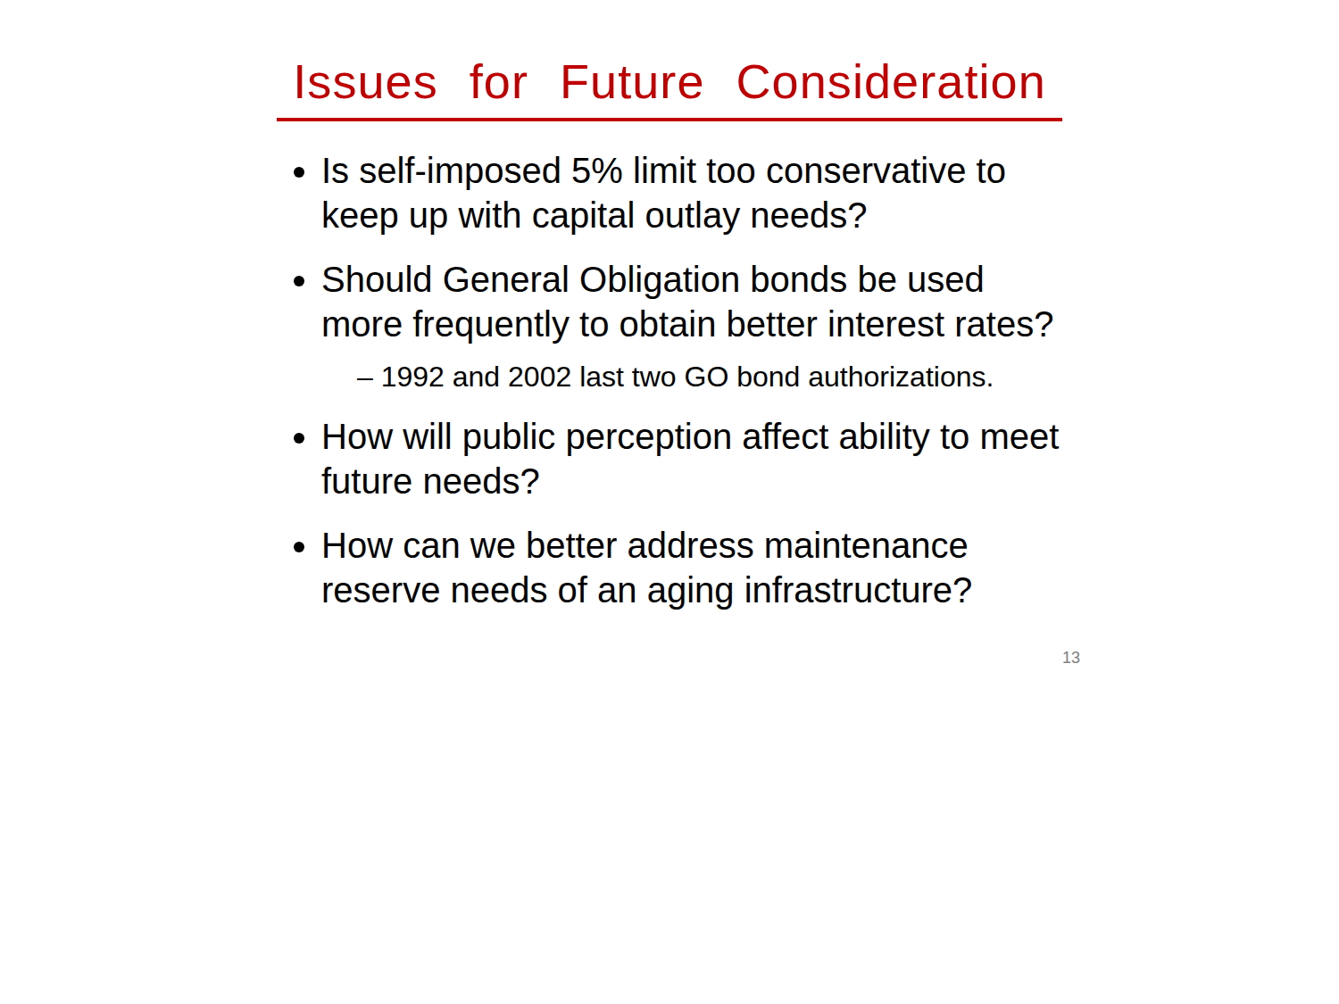Issues for Future Consideration
Is self-imposed 5% limit too conservative to keep up with capital outlay needs?
Should General Obligation bonds be used more frequently to obtain better interest rates?
– 1992 and 2002 last two GO bond authorizations.
How will public perception affect ability to meet future needs?
How can we better address maintenance reserve needs of an aging infrastructure?
13